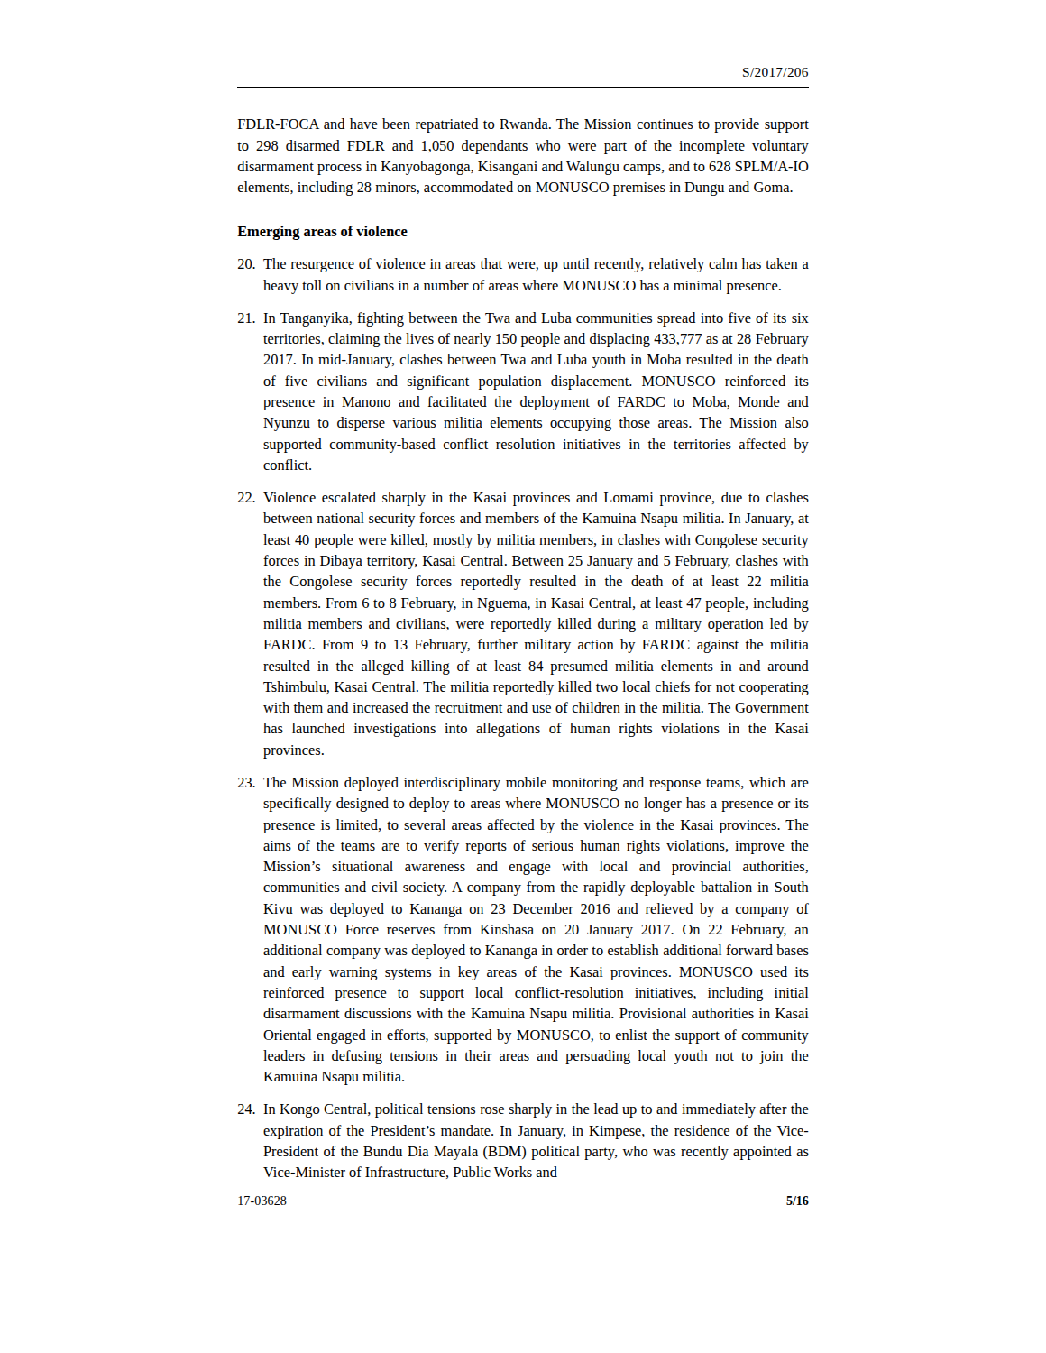S/2017/206
FDLR-FOCA and have been repatriated to Rwanda. The Mission continues to provide support to 298 disarmed FDLR and 1,050 dependants who were part of the incomplete voluntary disarmament process in Kanyobagonga, Kisangani and Walungu camps, and to 628 SPLM/A-IO elements, including 28 minors, accommodated on MONUSCO premises in Dungu and Goma.
Emerging areas of violence
20. The resurgence of violence in areas that were, up until recently, relatively calm has taken a heavy toll on civilians in a number of areas where MONUSCO has a minimal presence.
21. In Tanganyika, fighting between the Twa and Luba communities spread into five of its six territories, claiming the lives of nearly 150 people and displacing 433,777 as at 28 February 2017. In mid-January, clashes between Twa and Luba youth in Moba resulted in the death of five civilians and significant population displacement. MONUSCO reinforced its presence in Manono and facilitated the deployment of FARDC to Moba, Monde and Nyunzu to disperse various militia elements occupying those areas. The Mission also supported community-based conflict resolution initiatives in the territories affected by conflict.
22. Violence escalated sharply in the Kasai provinces and Lomami province, due to clashes between national security forces and members of the Kamuina Nsapu militia. In January, at least 40 people were killed, mostly by militia members, in clashes with Congolese security forces in Dibaya territory, Kasai Central. Between 25 January and 5 February, clashes with the Congolese security forces reportedly resulted in the death of at least 22 militia members. From 6 to 8 February, in Nguema, in Kasai Central, at least 47 people, including militia members and civilians, were reportedly killed during a military operation led by FARDC. From 9 to 13 February, further military action by FARDC against the militia resulted in the alleged killing of at least 84 presumed militia elements in and around Tshimbulu, Kasai Central. The militia reportedly killed two local chiefs for not cooperating with them and increased the recruitment and use of children in the militia. The Government has launched investigations into allegations of human rights violations in the Kasai provinces.
23. The Mission deployed interdisciplinary mobile monitoring and response teams, which are specifically designed to deploy to areas where MONUSCO no longer has a presence or its presence is limited, to several areas affected by the violence in the Kasai provinces. The aims of the teams are to verify reports of serious human rights violations, improve the Mission’s situational awareness and engage with local and provincial authorities, communities and civil society. A company from the rapidly deployable battalion in South Kivu was deployed to Kananga on 23 December 2016 and relieved by a company of MONUSCO Force reserves from Kinshasa on 20 January 2017. On 22 February, an additional company was deployed to Kananga in order to establish additional forward bases and early warning systems in key areas of the Kasai provinces. MONUSCO used its reinforced presence to support local conflict-resolution initiatives, including initial disarmament discussions with the Kamuina Nsapu militia. Provisional authorities in Kasai Oriental engaged in efforts, supported by MONUSCO, to enlist the support of community leaders in defusing tensions in their areas and persuading local youth not to join the Kamuina Nsapu militia.
24. In Kongo Central, political tensions rose sharply in the lead up to and immediately after the expiration of the President’s mandate. In January, in Kimpese, the residence of the Vice-President of the Bundu Dia Mayala (BDM) political party, who was recently appointed as Vice-Minister of Infrastructure, Public Works and
17-03628 5/16